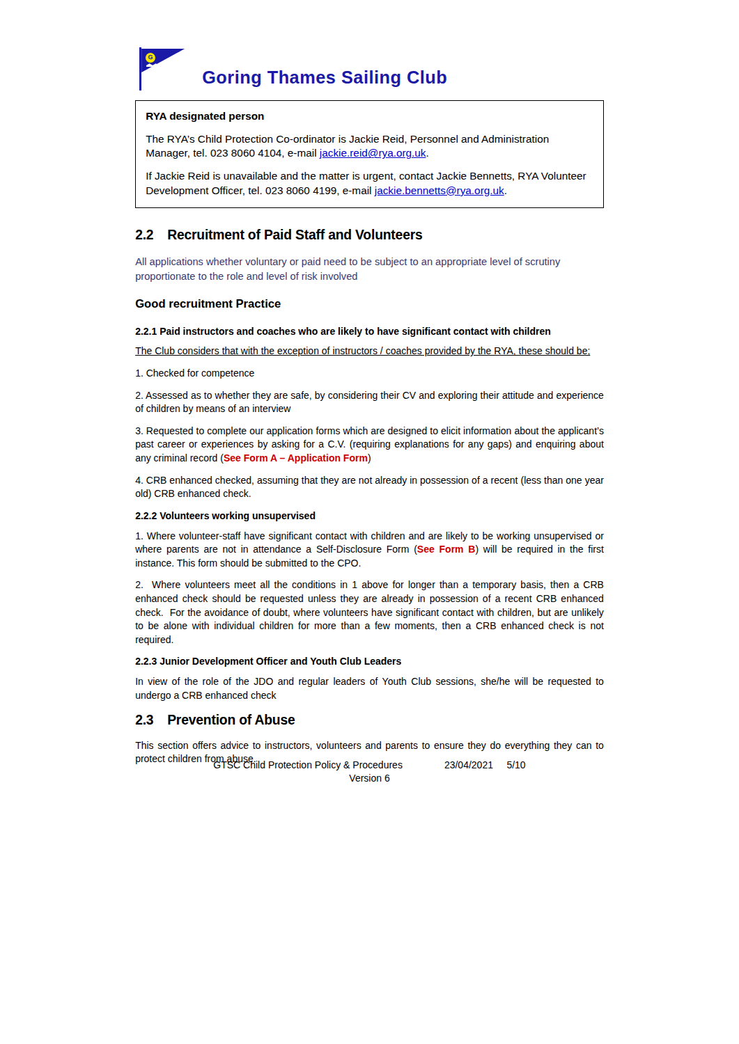G
Goring Thames Sailing Club
RYA designated person
The RYA’s Child Protection Co-ordinator is Jackie Reid, Personnel and Administration Manager, tel. 023 8060 4104, e-mail jackie.reid@rya.org.uk.
If Jackie Reid is unavailable and the matter is urgent, contact Jackie Bennetts, RYA Volunteer Development Officer, tel. 023 8060 4199, e-mail jackie.bennetts@rya.org.uk.
2.2 Recruitment of Paid Staff and Volunteers
All applications whether voluntary or paid need to be subject to an appropriate level of scrutiny proportionate to the role and level of risk involved
Good recruitment Practice
2.2.1 Paid instructors and coaches who are likely to have significant contact with children
The Club considers that with the exception of instructors / coaches provided by the RYA, these should be;
1. Checked for competence
2. Assessed as to whether they are safe, by considering their CV and exploring their attitude and experience of children by means of an interview
3. Requested to complete our application forms which are designed to elicit information about the applicant’s past career or experiences by asking for a C.V. (requiring explanations for any gaps) and enquiring about any criminal record (See Form A – Application Form)
4. CRB enhanced checked, assuming that they are not already in possession of a recent (less than one year old) CRB enhanced check.
2.2.2 Volunteers working unsupervised
1. Where volunteer-staff have significant contact with children and are likely to be working unsupervised or where parents are not in attendance a Self-Disclosure Form (See Form B) will be required in the first instance. This form should be submitted to the CPO.
2. Where volunteers meet all the conditions in 1 above for longer than a temporary basis, then a CRB enhanced check should be requested unless they are already in possession of a recent CRB enhanced check. For the avoidance of doubt, where volunteers have significant contact with children, but are unlikely to be alone with individual children for more than a few moments, then a CRB enhanced check is not required.
2.2.3 Junior Development Officer and Youth Club Leaders
In view of the role of the JDO and regular leaders of Youth Club sessions, she/he will be requested to undergo a CRB enhanced check
2.3 Prevention of Abuse
This section offers advice to instructors, volunteers and parents to ensure they do everything they can to protect children from abuse.
GTSC Child Protection Policy & Procedures 23/04/2021 5/10
Version 6